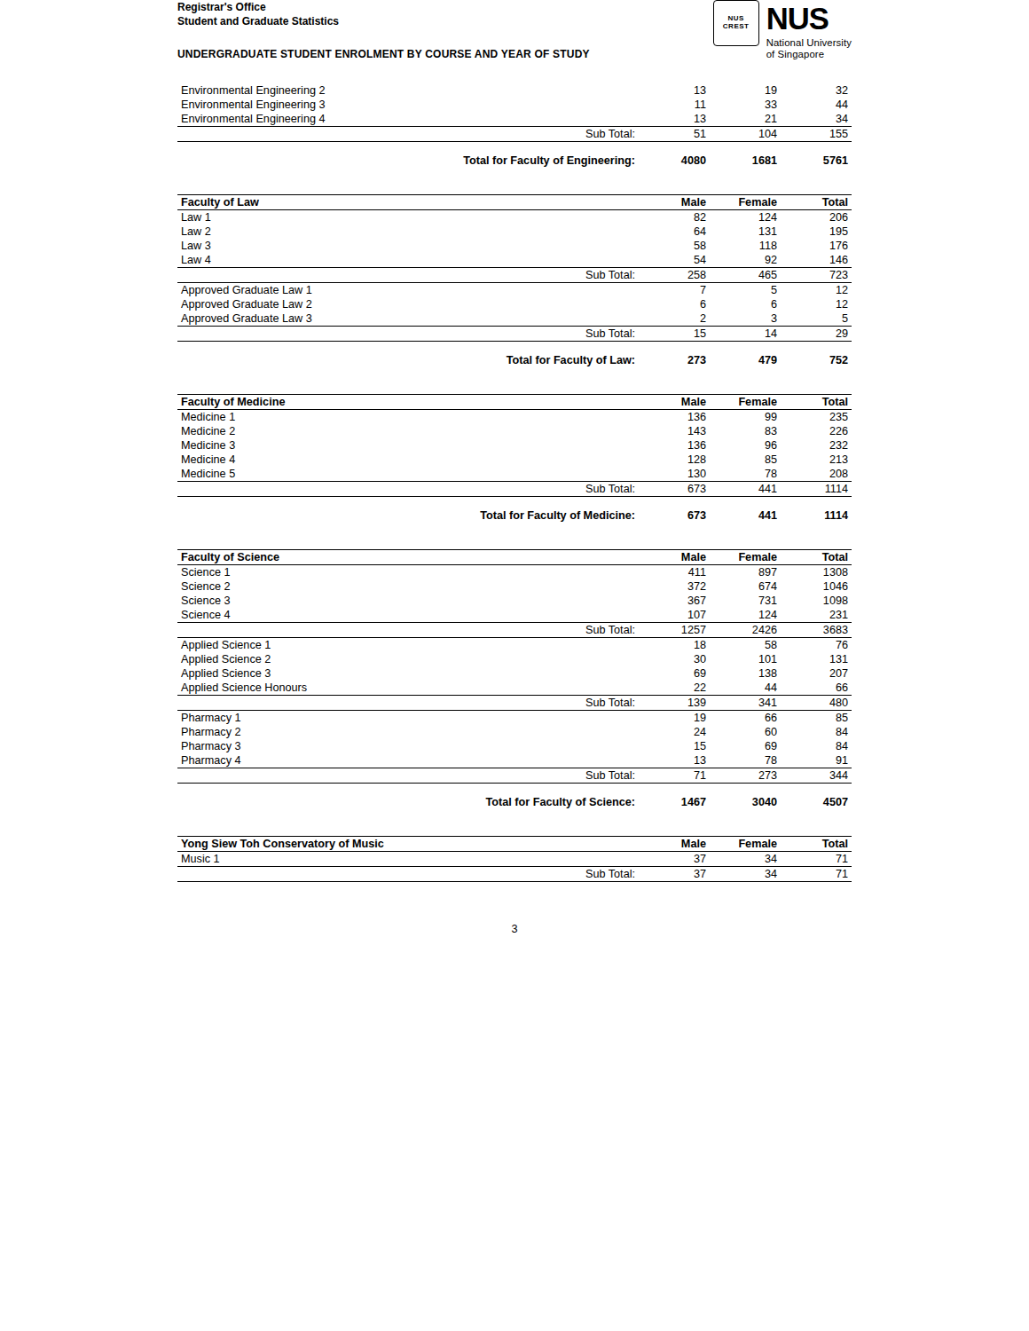Registrar's Office
Student and Graduate Statistics
UNDERGRADUATE STUDENT ENROLMENT BY COURSE AND YEAR OF STUDY
NUS
CREST
NUS
National University
of Singapore
| Environmental Engineering 2 | 13 | 19 | 32 |
| Environmental Engineering 3 | 11 | 33 | 44 |
| Environmental Engineering 4 | 13 | 21 | 34 |
| Sub Total: | 51 | 104 | 155 |
| Total for Faculty of Engineering: | 4080 | 1681 | 5761 |
| Faculty of Law | Male | Female | Total |
| --- | --- | --- | --- |
| Law 1 | 82 | 124 | 206 |
| Law 2 | 64 | 131 | 195 |
| Law 3 | 58 | 118 | 176 |
| Law 4 | 54 | 92 | 146 |
| Sub Total: | 258 | 465 | 723 |
| Approved Graduate Law 1 | 7 | 5 | 12 |
| Approved Graduate Law 2 | 6 | 6 | 12 |
| Approved Graduate Law 3 | 2 | 3 | 5 |
| Sub Total: | 15 | 14 | 29 |
| Total for Faculty of Law: | 273 | 479 | 752 |
| Faculty of Medicine | Male | Female | Total |
| --- | --- | --- | --- |
| Medicine 1 | 136 | 99 | 235 |
| Medicine 2 | 143 | 83 | 226 |
| Medicine 3 | 136 | 96 | 232 |
| Medicine 4 | 128 | 85 | 213 |
| Medicine 5 | 130 | 78 | 208 |
| Sub Total: | 673 | 441 | 1114 |
| Total for Faculty of Medicine: | 673 | 441 | 1114 |
| Faculty of Science | Male | Female | Total |
| --- | --- | --- | --- |
| Science 1 | 411 | 897 | 1308 |
| Science 2 | 372 | 674 | 1046 |
| Science 3 | 367 | 731 | 1098 |
| Science 4 | 107 | 124 | 231 |
| Sub Total: | 1257 | 2426 | 3683 |
| Applied Science 1 | 18 | 58 | 76 |
| Applied Science 2 | 30 | 101 | 131 |
| Applied Science 3 | 69 | 138 | 207 |
| Applied Science Honours | 22 | 44 | 66 |
| Sub Total: | 139 | 341 | 480 |
| Pharmacy 1 | 19 | 66 | 85 |
| Pharmacy 2 | 24 | 60 | 84 |
| Pharmacy 3 | 15 | 69 | 84 |
| Pharmacy 4 | 13 | 78 | 91 |
| Sub Total: | 71 | 273 | 344 |
| Total for Faculty of Science: | 1467 | 3040 | 4507 |
| Yong Siew Toh Conservatory of Music | Male | Female | Total |
| --- | --- | --- | --- |
| Music 1 | 37 | 34 | 71 |
| Sub Total: | 37 | 34 | 71 |
3